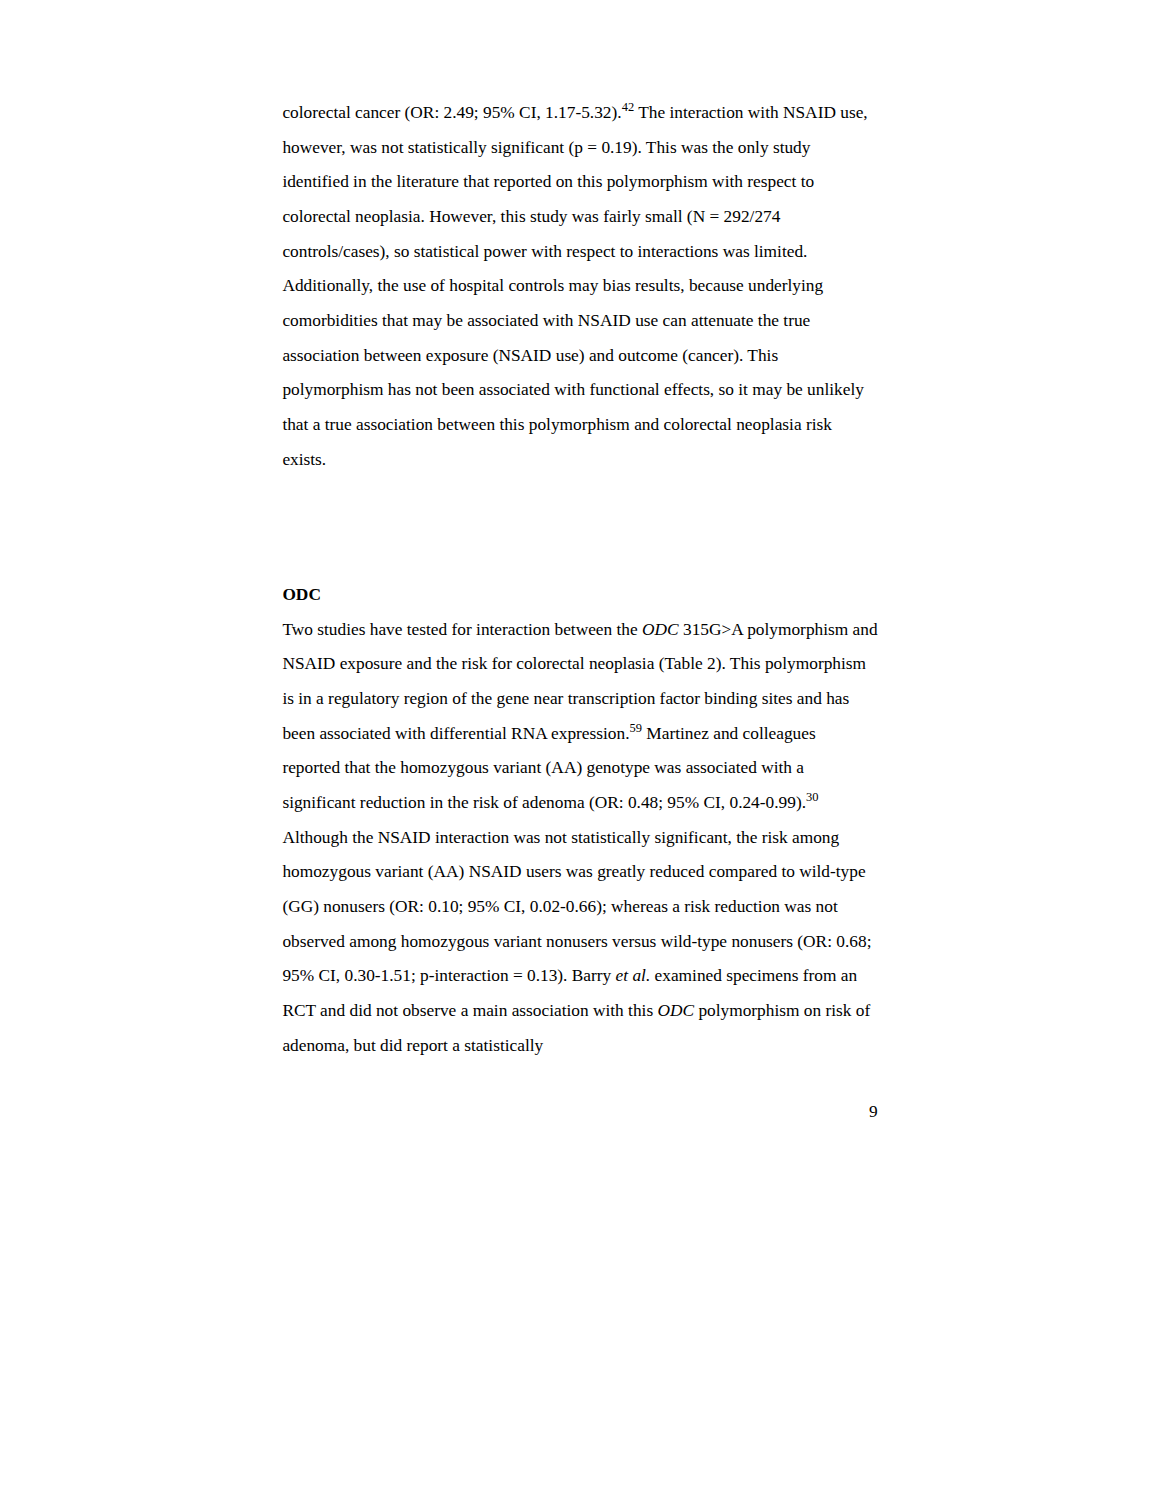colorectal cancer (OR: 2.49; 95% CI, 1.17-5.32).42 The interaction with NSAID use, however, was not statistically significant (p = 0.19). This was the only study identified in the literature that reported on this polymorphism with respect to colorectal neoplasia. However, this study was fairly small (N = 292/274 controls/cases), so statistical power with respect to interactions was limited. Additionally, the use of hospital controls may bias results, because underlying comorbidities that may be associated with NSAID use can attenuate the true association between exposure (NSAID use) and outcome (cancer). This polymorphism has not been associated with functional effects, so it may be unlikely that a true association between this polymorphism and colorectal neoplasia risk exists.
ODC
Two studies have tested for interaction between the ODC 315G>A polymorphism and NSAID exposure and the risk for colorectal neoplasia (Table 2). This polymorphism is in a regulatory region of the gene near transcription factor binding sites and has been associated with differential RNA expression.59 Martinez and colleagues reported that the homozygous variant (AA) genotype was associated with a significant reduction in the risk of adenoma (OR: 0.48; 95% CI, 0.24-0.99).30 Although the NSAID interaction was not statistically significant, the risk among homozygous variant (AA) NSAID users was greatly reduced compared to wild-type (GG) nonusers (OR: 0.10; 95% CI, 0.02-0.66); whereas a risk reduction was not observed among homozygous variant nonusers versus wild-type nonusers (OR: 0.68; 95% CI, 0.30-1.51; p-interaction = 0.13). Barry et al. examined specimens from an RCT and did not observe a main association with this ODC polymorphism on risk of adenoma, but did report a statistically
9